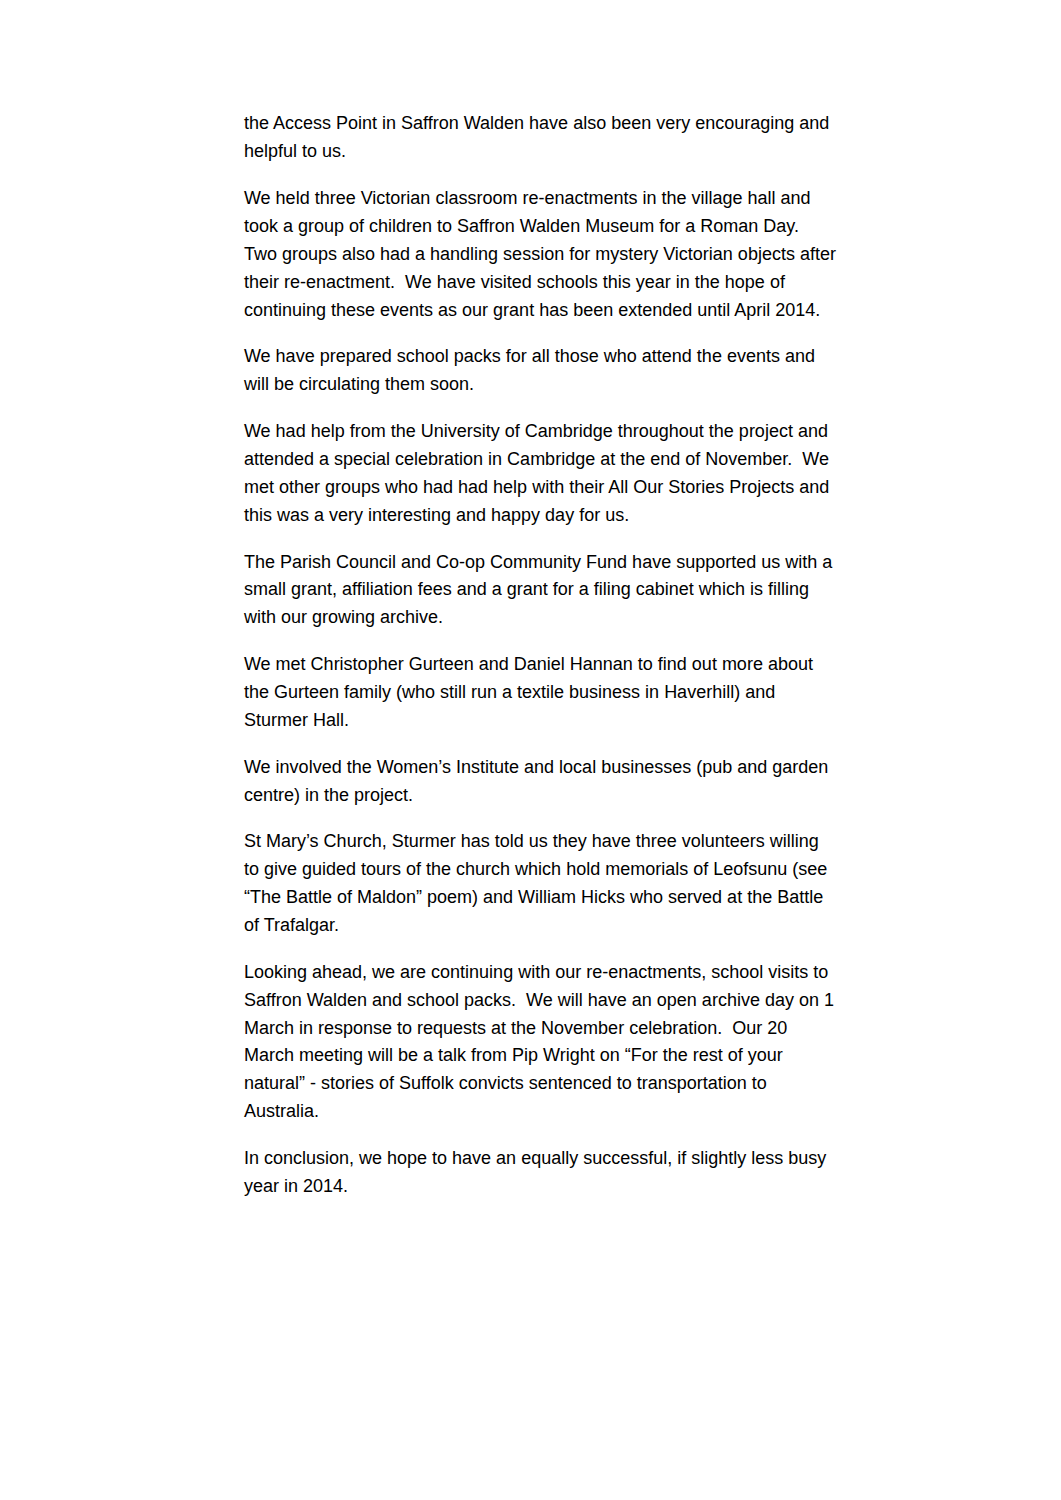the Access Point in Saffron Walden have also been very encouraging and helpful to us.
We held three Victorian classroom re-enactments in the village hall and took a group of children to Saffron Walden Museum for a Roman Day. Two groups also had a handling session for mystery Victorian objects after their re-enactment. We have visited schools this year in the hope of continuing these events as our grant has been extended until April 2014.
We have prepared school packs for all those who attend the events and will be circulating them soon.
We had help from the University of Cambridge throughout the project and attended a special celebration in Cambridge at the end of November. We met other groups who had had help with their All Our Stories Projects and this was a very interesting and happy day for us.
The Parish Council and Co-op Community Fund have supported us with a small grant, affiliation fees and a grant for a filing cabinet which is filling with our growing archive.
We met Christopher Gurteen and Daniel Hannan to find out more about the Gurteen family (who still run a textile business in Haverhill) and Sturmer Hall.
We involved the Women’s Institute and local businesses (pub and garden centre) in the project.
St Mary’s Church, Sturmer has told us they have three volunteers willing to give guided tours of the church which hold memorials of Leofsunu (see “The Battle of Maldon” poem) and William Hicks who served at the Battle of Trafalgar.
Looking ahead, we are continuing with our re-enactments, school visits to Saffron Walden and school packs. We will have an open archive day on 1 March in response to requests at the November celebration. Our 20 March meeting will be a talk from Pip Wright on “For the rest of your natural” - stories of Suffolk convicts sentenced to transportation to Australia.
In conclusion, we hope to have an equally successful, if slightly less busy year in 2014.